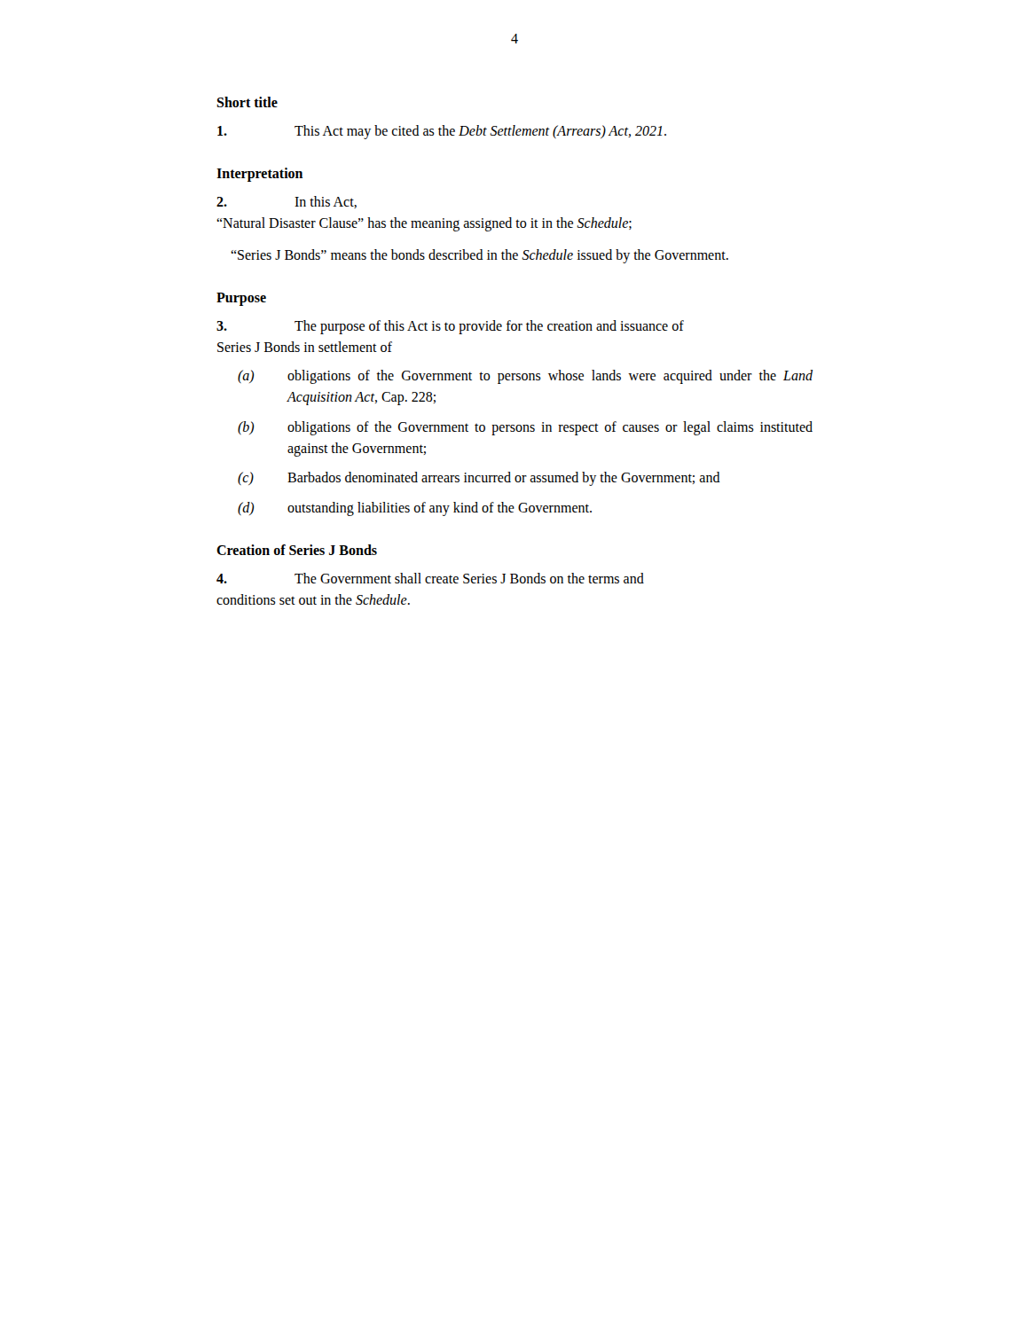4
Short title
1. This Act may be cited as the Debt Settlement (Arrears) Act, 2021.
Interpretation
2. In this Act,
“Natural Disaster Clause” has the meaning assigned to it in the Schedule;
“Series J Bonds” means the bonds described in the Schedule issued by the Government.
Purpose
3. The purpose of this Act is to provide for the creation and issuance of
Series J Bonds in settlement of
(a) obligations of the Government to persons whose lands were acquired under the Land Acquisition Act, Cap. 228;
(b) obligations of the Government to persons in respect of causes or legal claims instituted against the Government;
(c) Barbados denominated arrears incurred or assumed by the Government; and
(d) outstanding liabilities of any kind of the Government.
Creation of Series J Bonds
4. The Government shall create Series J Bonds on the terms and
conditions set out in the Schedule.